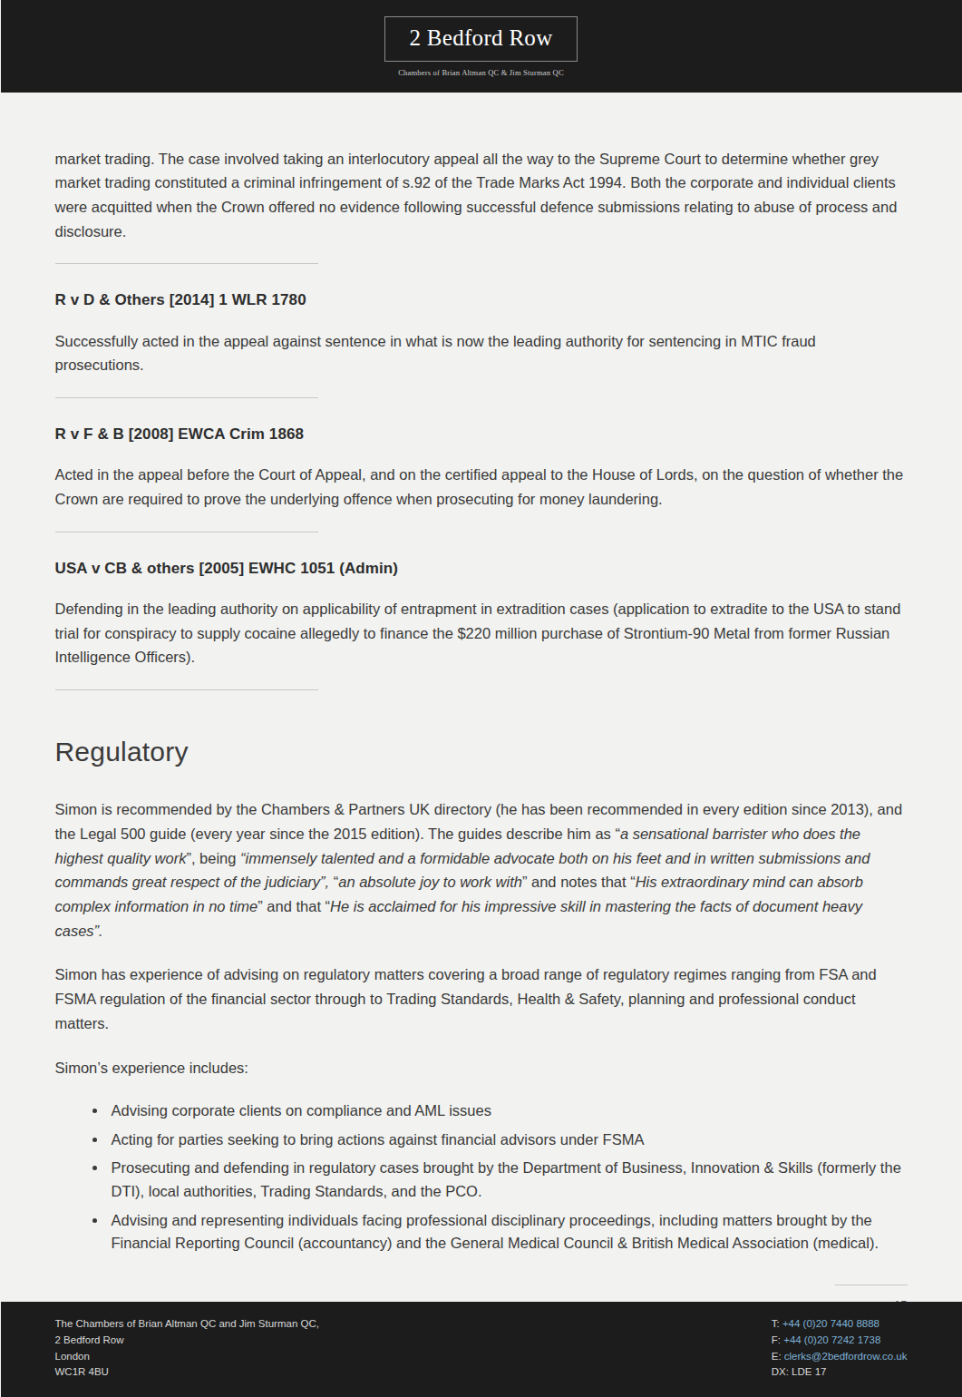2 Bedford Row
Chambers of Brian Altman QC & Jim Sturman QC
market trading. The case involved taking an interlocutory appeal all the way to the Supreme Court to determine whether grey market trading constituted a criminal infringement of s.92 of the Trade Marks Act 1994. Both the corporate and individual clients were acquitted when the Crown offered no evidence following successful defence submissions relating to abuse of process and disclosure.
R v D & Others [2014] 1 WLR 1780
Successfully acted in the appeal against sentence in what is now the leading authority for sentencing in MTIC fraud prosecutions.
R v F & B [2008] EWCA Crim 1868
Acted in the appeal before the Court of Appeal, and on the certified appeal to the House of Lords, on the question of whether the Crown are required to prove the underlying offence when prosecuting for money laundering.
USA v CB & others [2005] EWHC 1051 (Admin)
Defending in the leading authority on applicability of entrapment in extradition cases (application to extradite to the USA to stand trial for conspiracy to supply cocaine allegedly to finance the $220 million purchase of Strontium-90 Metal from former Russian Intelligence Officers).
Regulatory
Simon is recommended by the Chambers & Partners UK directory (he has been recommended in every edition since 2013), and the Legal 500 guide (every year since the 2015 edition). The guides describe him as “a sensational barrister who does the highest quality work”, being “immensely talented and a formidable advocate both on his feet and in written submissions and commands great respect of the judiciary”, “an absolute joy to work with” and notes that “His extraordinary mind can absorb complex information in no time” and that “He is acclaimed for his impressive skill in mastering the facts of document heavy cases”.
Simon has experience of advising on regulatory matters covering a broad range of regulatory regimes ranging from FSA and FSMA regulation of the financial sector through to Trading Standards, Health & Safety, planning and professional conduct matters.
Simon’s experience includes:
Advising corporate clients on compliance and AML issues
Acting for parties seeking to bring actions against financial advisors under FSMA
Prosecuting and defending in regulatory cases brought by the Department of Business, Innovation & Skills (formerly the DTI), local authorities, Trading Standards, and the PCO.
Advising and representing individuals facing professional disciplinary proceedings, including matters brought by the Financial Reporting Council (accountancy) and the General Medical Council & British Medical Association (medical).
15
The Chambers of Brian Altman QC and Jim Sturman QC,
2 Bedford Row
London
WC1R 4BU
T: +44 (0)20 7440 8888
F: +44 (0)20 7242 1738
E: clerks@2bedfordrow.co.uk
DX: LDE 17